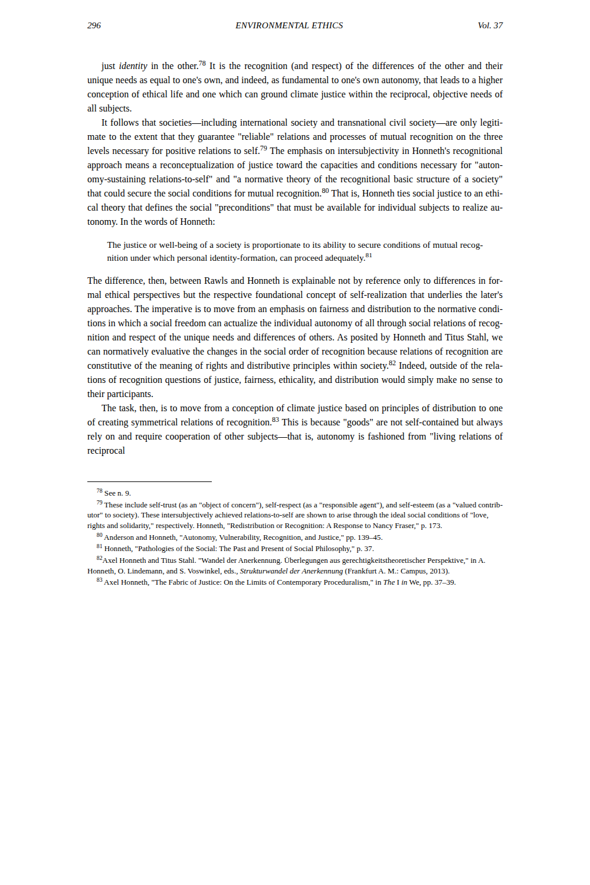296 ENVIRONMENTAL ETHICS Vol. 37
just identity in the other.78 It is the recognition (and respect) of the differences of the other and their unique needs as equal to one's own, and indeed, as fundamental to one's own autonomy, that leads to a higher conception of ethical life and one which can ground climate justice within the reciprocal, objective needs of all subjects.
It follows that societies—including international society and transnational civil society—are only legitimate to the extent that they guarantee "reliable" relations and processes of mutual recognition on the three levels necessary for positive relations to self.79 The emphasis on intersubjectivity in Honneth's recognitional approach means a reconceptualization of justice toward the capacities and conditions necessary for "autonomy-sustaining relations-to-self" and "a normative theory of the recognitional basic structure of a society" that could secure the social conditions for mutual recognition.80 That is, Honneth ties social justice to an ethical theory that defines the social "preconditions" that must be available for individual subjects to realize autonomy. In the words of Honneth:
The justice or well-being of a society is proportionate to its ability to secure conditions of mutual recognition under which personal identity-formation, can proceed adequately.81
The difference, then, between Rawls and Honneth is explainable not by reference only to differences in formal ethical perspectives but the respective foundational concept of self-realization that underlies the later's approaches. The imperative is to move from an emphasis on fairness and distribution to the normative conditions in which a social freedom can actualize the individual autonomy of all through social relations of recognition and respect of the unique needs and differences of others. As posited by Honneth and Titus Stahl, we can normatively evaluative the changes in the social order of recognition because relations of recognition are constitutive of the meaning of rights and distributive principles within society.82 Indeed, outside of the relations of recognition questions of justice, fairness, ethicality, and distribution would simply make no sense to their participants.
The task, then, is to move from a conception of climate justice based on principles of distribution to one of creating symmetrical relations of recognition.83 This is because "goods" are not self-contained but always rely on and require cooperation of other subjects—that is, autonomy is fashioned from "living relations of reciprocal
78 See n. 9.
79 These include self-trust (as an "object of concern"), self-respect (as a "responsible agent"), and self-esteem (as a "valued contributor" to society). These intersubjectively achieved relations-to-self are shown to arise through the ideal social conditions of "love, rights and solidarity," respectively. Honneth, "Redistribution or Recognition: A Response to Nancy Fraser," p. 173.
80 Anderson and Honneth, "Autonomy, Vulnerability, Recognition, and Justice," pp. 139–45.
81 Honneth, "Pathologies of the Social: The Past and Present of Social Philosophy," p. 37.
82Axel Honneth and Titus Stahl. "Wandel der Anerkennung. Überlegungen aus gerechtigkeitstheoretischer Perspektive," in A. Honneth, O. Lindemann, and S. Voswinkel, eds., Strukturwandel der Anerkennung (Frankfurt A. M.: Campus, 2013).
83 Axel Honneth, "The Fabric of Justice: On the Limits of Contemporary Proceduralism," in The I in We, pp. 37–39.